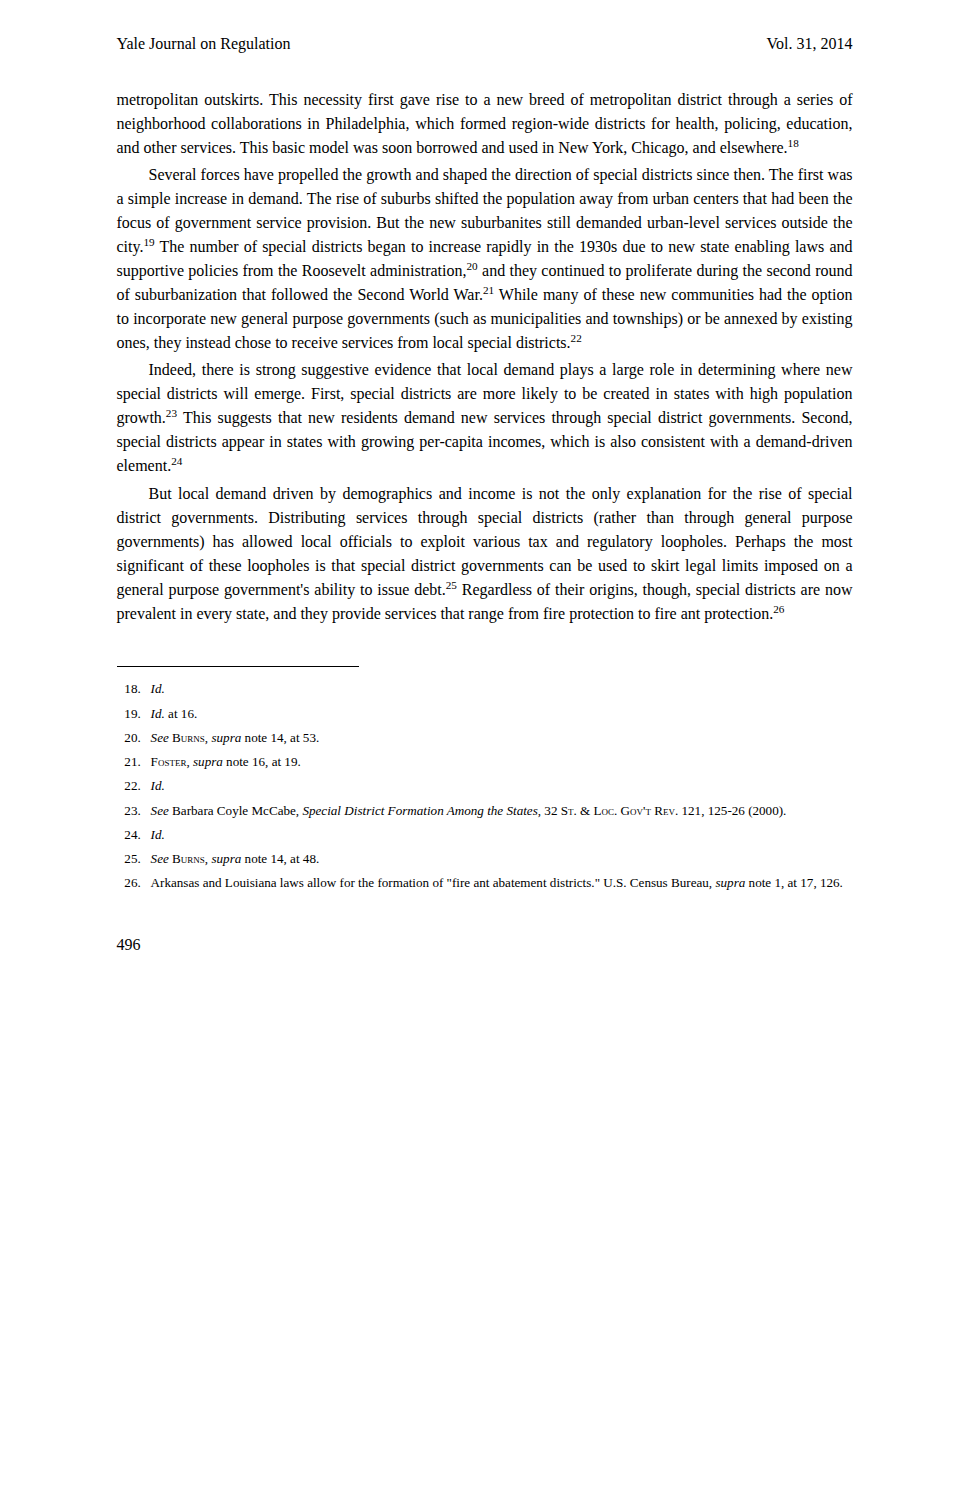Yale Journal on Regulation Vol. 31, 2014
metropolitan outskirts. This necessity first gave rise to a new breed of metropolitan district through a series of neighborhood collaborations in Philadelphia, which formed region-wide districts for health, policing, education, and other services. This basic model was soon borrowed and used in New York, Chicago, and elsewhere.18
Several forces have propelled the growth and shaped the direction of special districts since then. The first was a simple increase in demand. The rise of suburbs shifted the population away from urban centers that had been the focus of government service provision. But the new suburbanites still demanded urban-level services outside the city.19 The number of special districts began to increase rapidly in the 1930s due to new state enabling laws and supportive policies from the Roosevelt administration,20 and they continued to proliferate during the second round of suburbanization that followed the Second World War.21 While many of these new communities had the option to incorporate new general purpose governments (such as municipalities and townships) or be annexed by existing ones, they instead chose to receive services from local special districts.22
Indeed, there is strong suggestive evidence that local demand plays a large role in determining where new special districts will emerge. First, special districts are more likely to be created in states with high population growth.23 This suggests that new residents demand new services through special district governments. Second, special districts appear in states with growing per-capita incomes, which is also consistent with a demand-driven element.24
But local demand driven by demographics and income is not the only explanation for the rise of special district governments. Distributing services through special districts (rather than through general purpose governments) has allowed local officials to exploit various tax and regulatory loopholes. Perhaps the most significant of these loopholes is that special district governments can be used to skirt legal limits imposed on a general purpose government's ability to issue debt.25 Regardless of their origins, though, special districts are now prevalent in every state, and they provide services that range from fire protection to fire ant protection.26
18. Id.
19. Id. at 16.
20. See Burns, supra note 14, at 53.
21. Foster, supra note 16, at 19.
22. Id.
23. See Barbara Coyle McCabe, Special District Formation Among the States, 32 St. & Loc. Gov't Rev. 121, 125-26 (2000).
24. Id.
25. See Burns, supra note 14, at 48.
26. Arkansas and Louisiana laws allow for the formation of "fire ant abatement districts." U.S. Census Bureau, supra note 1, at 17, 126.
496